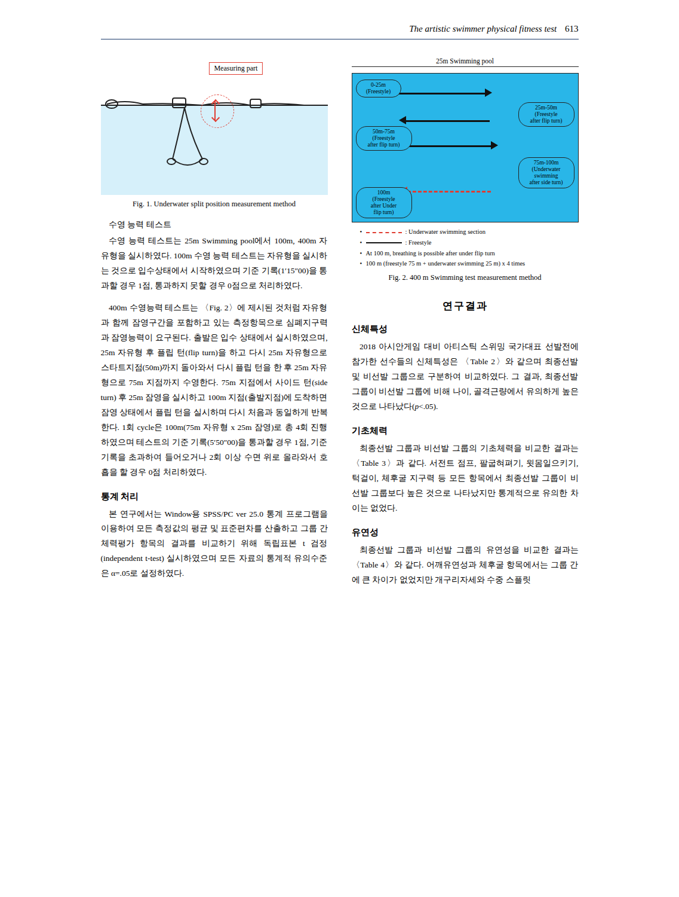The artistic swimmer physical fitness test 613
Measuring part
Fig. 1. Underwater split position measurement method
수영 능력 테스트
수영 능력 테스트는 25m Swimming pool에서 100m, 400m 자유형을 실시하였다. 100m 수영 능력 테스트는 자유형을 실시하는 것으로 입수상태에서 시작하였으며 기준 기록(1′15″00)을 통과할 경우 1점, 통과하지 못할 경우 0점으로 처리하였다.
400m 수영능력 테스트는 〈Fig. 2〉에 제시된 것처럼 자유형과 함께 잠영구간을 포함하고 있는 측정항목으로 심폐지구력과 잠영능력이 요구된다. 출발은 입수 상태에서 실시하였으며, 25m 자유형 후 플립 턴(flip turn)을 하고 다시 25m 자유형으로 스타트지점(50m)까지 돌아와서 다시 플립 턴을 한 후 25m 자유형으로 75m 지점까지 수영한다. 75m 지점에서 사이드 턴(side turn) 후 25m 잠영을 실시하고 100m 지점(출발지점)에 도착하면 잠영 상태에서 플립 턴을 실시하며 다시 처음과 동일하게 반복한다. 1회 cycle은 100m(75m 자유형 x 25m 잠영)로 총 4회 진행하였으며 테스트의 기준 기록(5′50″00)을 통과할 경우 1점, 기준 기록을 초과하여 들어오거나 2회 이상 수면 위로 올라와서 호흡을 할 경우 0점 처리하였다.
통계 처리
본 연구에서는 Window용 SPSS/PC ver 25.0 통계 프로그램을 이용하여 모든 측정값의 평균 및 표준편차를 산출하고 그룹 간 체력평가 항목의 결과를 비교하기 위해 독립표본 t 검정(independent t-test) 실시하였으며 모든 자료의 통계적 유의수준은 α=.05로 설정하였다.
25m Swimming pool
0-25m
(Freestyle)
25m-50m
(Freestyle
after flip turn)
50m-75m
(Freestyle
after flip turn)
75m-100m
(Underwater
swimming
after side turn)
100m
(Freestyle
after Under
flip turn)
: Underwater swimming section
: Freestyle
At 100 m, breathing is possible after under flip turn
100 m (freestyle 75 m + underwater swimming 25 m) x 4 times
Fig. 2. 400 m Swimming test measurement method
연구결과
신체특성
2018 아시안게임 대비 아티스틱 스위밍 국가대표 선발전에 참가한 선수들의 신체특성은 〈Table 2〉와 같으며 최종선발 및 비선발 그룹으로 구분하여 비교하였다. 그 결과, 최종선발 그룹이 비선발 그룹에 비해 나이, 골격근량에서 유의하게 높은 것으로 나타났다(p<.05).
기초체력
최종선발 그룹과 비선발 그룹의 기초체력을 비교한 결과는 〈Table 3〉과 같다. 서전트 점프, 팔굽혀펴기, 윗몸일으키기, 턱걸이, 체후굴 지구력 등 모든 항목에서 최종선발 그룹이 비선발 그룹보다 높은 것으로 나타났지만 통계적으로 유의한 차이는 없었다.
유연성
최종선발 그룹과 비선발 그룹의 유연성을 비교한 결과는 〈Table 4〉와 같다. 어깨유연성과 체후굴 항목에서는 그룹 간에 큰 차이가 없었지만 개구리자세와 수중 스플릿